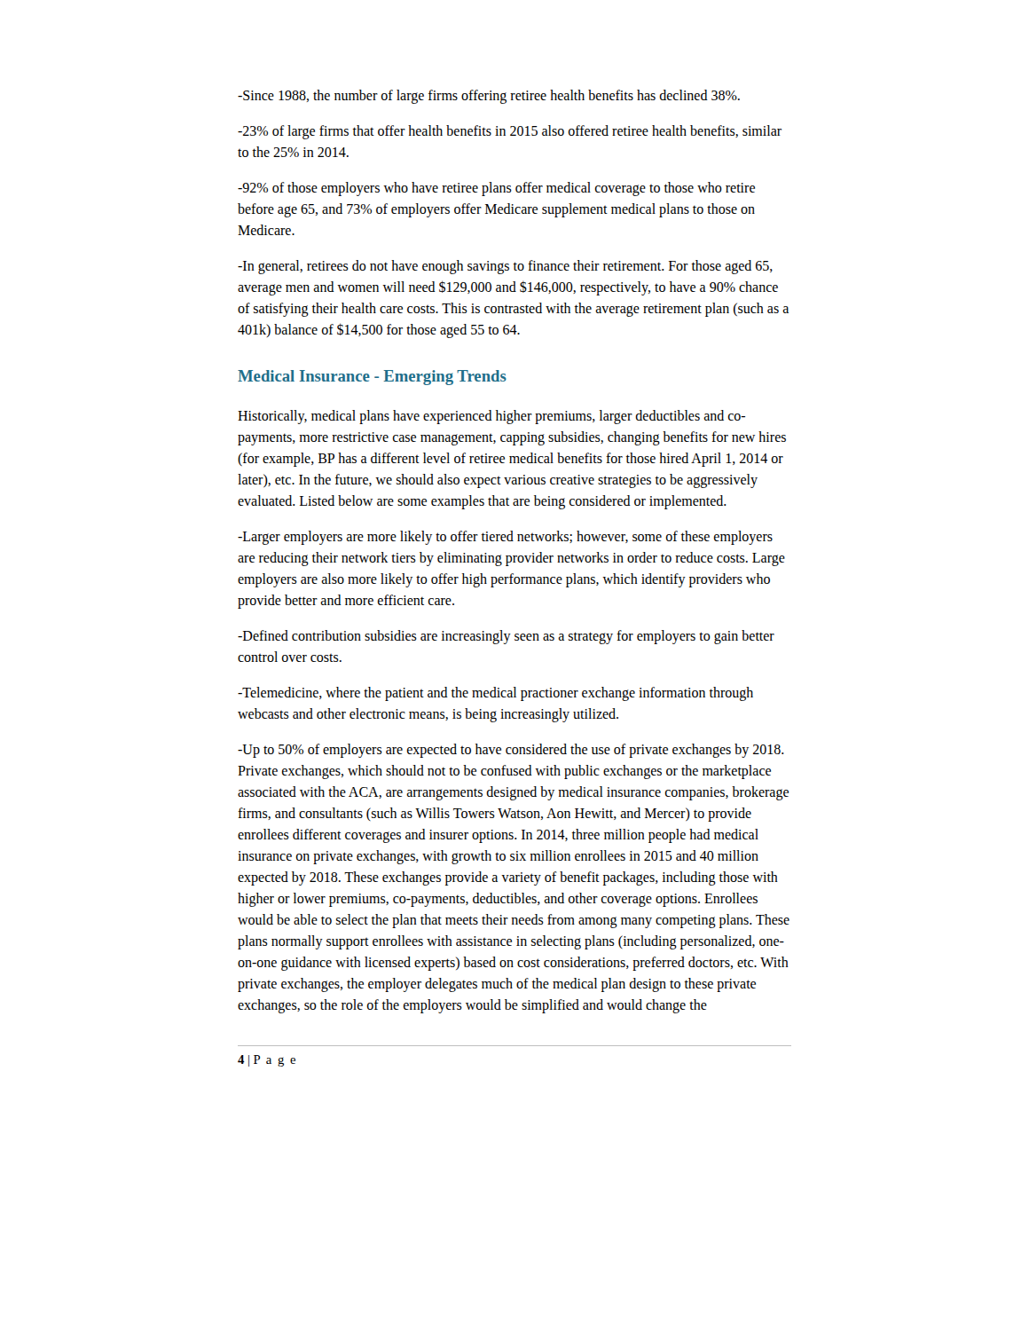-Since 1988, the number of large firms offering retiree health benefits has declined 38%.
-23% of large firms that offer health benefits in 2015 also offered retiree health benefits, similar to the 25% in 2014.
-92% of those employers who have retiree plans offer medical coverage to those who retire before age 65, and 73% of employers offer Medicare supplement medical plans to those on Medicare.
-In general, retirees do not have enough savings to finance their retirement. For those aged 65, average men and women will need $129,000 and $146,000, respectively, to have a 90% chance of satisfying their health care costs. This is contrasted with the average retirement plan (such as a 401k) balance of $14,500 for those aged 55 to 64.
Medical Insurance - Emerging Trends
Historically, medical plans have experienced higher premiums, larger deductibles and co-payments, more restrictive case management, capping subsidies, changing benefits for new hires (for example, BP has a different level of retiree medical benefits for those hired April 1, 2014 or later), etc. In the future, we should also expect various creative strategies to be aggressively evaluated. Listed below are some examples that are being considered or implemented.
-Larger employers are more likely to offer tiered networks; however, some of these employers are reducing their network tiers by eliminating provider networks in order to reduce costs. Large employers are also more likely to offer high performance plans, which identify providers who provide better and more efficient care.
-Defined contribution subsidies are increasingly seen as a strategy for employers to gain better control over costs.
-Telemedicine, where the patient and the medical practioner exchange information through webcasts and other electronic means, is being increasingly utilized.
-Up to 50% of employers are expected to have considered the use of private exchanges by 2018. Private exchanges, which should not to be confused with public exchanges or the marketplace associated with the ACA, are arrangements designed by medical insurance companies, brokerage firms, and consultants (such as Willis Towers Watson, Aon Hewitt, and Mercer) to provide enrollees different coverages and insurer options. In 2014, three million people had medical insurance on private exchanges, with growth to six million enrollees in 2015 and 40 million expected by 2018. These exchanges provide a variety of benefit packages, including those with higher or lower premiums, co-payments, deductibles, and other coverage options. Enrollees would be able to select the plan that meets their needs from among many competing plans. These plans normally support enrollees with assistance in selecting plans (including personalized, one-on-one guidance with licensed experts) based on cost considerations, preferred doctors, etc. With private exchanges, the employer delegates much of the medical plan design to these private exchanges, so the role of the employers would be simplified and would change the
4 | P a g e